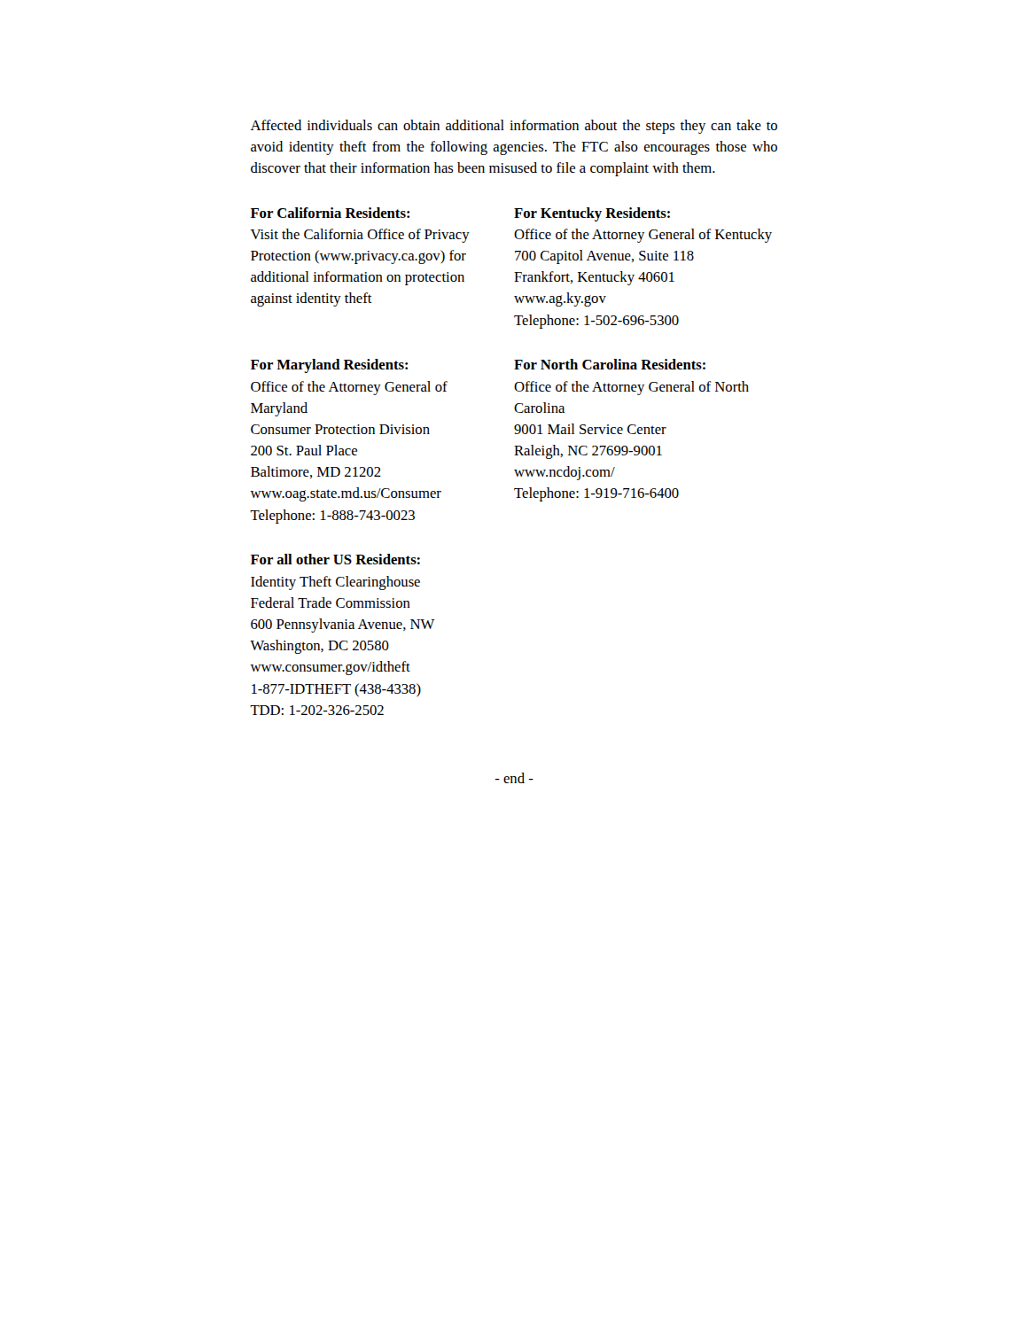Affected individuals can obtain additional information about the steps they can take to avoid identity theft from the following agencies. The FTC also encourages those who discover that their information has been misused to file a complaint with them.
| For California Residents: Visit the California Office of Privacy Protection (www.privacy.ca.gov) for additional information on protection against identity theft | For Kentucky Residents: Office of the Attorney General of Kentucky 700 Capitol Avenue, Suite 118 Frankfort, Kentucky 40601 www.ag.ky.gov Telephone: 1-502-696-5300 |
| For Maryland Residents: Office of the Attorney General of Maryland Consumer Protection Division 200 St. Paul Place Baltimore, MD 21202 www.oag.state.md.us/Consumer Telephone: 1-888-743-0023 | For North Carolina Residents: Office of the Attorney General of North Carolina 9001 Mail Service Center Raleigh, NC 27699-9001 www.ncdoj.com/ Telephone: 1-919-716-6400 |
| For all other US Residents: Identity Theft Clearinghouse Federal Trade Commission 600 Pennsylvania Avenue, NW Washington, DC 20580 www.consumer.gov/idtheft 1-877-IDTHEFT (438-4338) TDD: 1-202-326-2502 | |
- end -